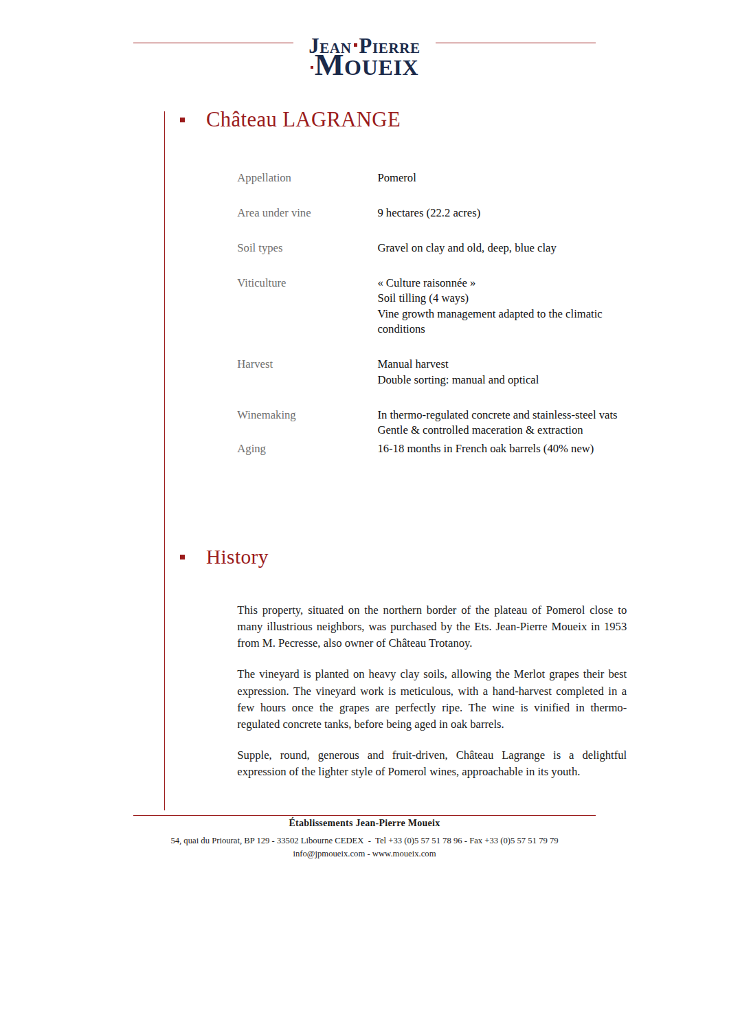Jean Pierre
Moueix
Château LAGRANGE
| Appellation | Pomerol |
| Area under vine | 9 hectares (22.2 acres) |
| Soil types | Gravel on clay and old, deep, blue clay |
| Viticulture | « Culture raisonnée » Soil tilling (4 ways) Vine growth management adapted to the climatic conditions |
| Harvest | Manual harvest Double sorting: manual and optical |
| Winemaking | In thermo-regulated concrete and stainless-steel vats Gentle & controlled maceration & extraction |
| Aging | 16-18 months in French oak barrels (40% new) |
History
This property, situated on the northern border of the plateau of Pomerol close to many illustrious neighbors, was purchased by the Ets. Jean-Pierre Moueix in 1953 from M. Pecresse, also owner of Château Trotanoy.
The vineyard is planted on heavy clay soils, allowing the Merlot grapes their best expression. The vineyard work is meticulous, with a hand-harvest completed in a few hours once the grapes are perfectly ripe. The wine is vinified in thermo-regulated concrete tanks, before being aged in oak barrels.
Supple, round, generous and fruit-driven, Château Lagrange is a delightful expression of the lighter style of Pomerol wines, approachable in its youth.
Établissements Jean-Pierre Moueix
54, quai du Priourat, BP 129 - 33502 Libourne CEDEX - Tel +33 (0)5 57 51 78 96 - Fax +33 (0)5 57 51 79 79
info@jpmoueix.com - www.moueix.com